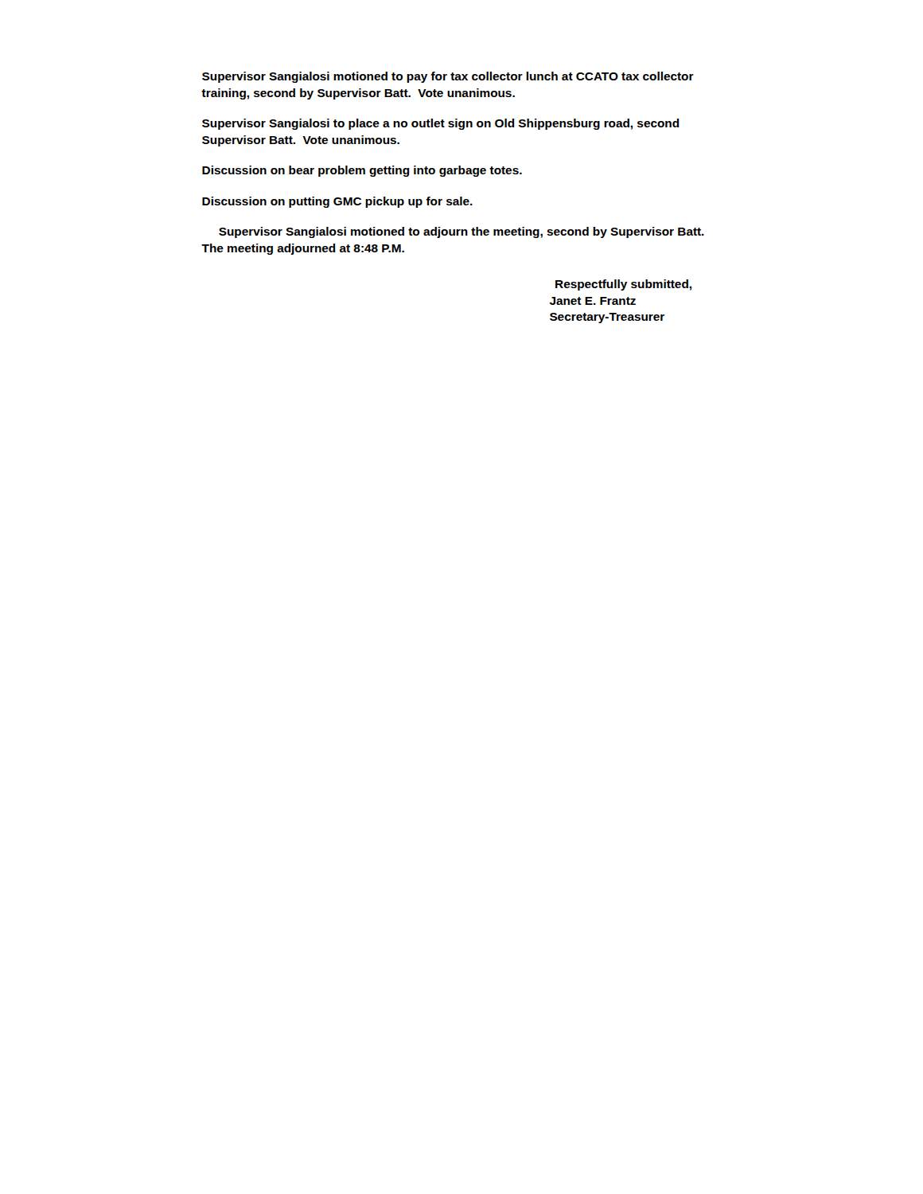Supervisor Sangialosi motioned to pay for tax collector lunch at CCATO tax collector training, second by Supervisor Batt. Vote unanimous.
Supervisor Sangialosi to place a no outlet sign on Old Shippensburg road, second Supervisor Batt. Vote unanimous.
Discussion on bear problem getting into garbage totes.
Discussion on putting GMC pickup up for sale.
Supervisor Sangialosi motioned to adjourn the meeting, second by Supervisor Batt. The meeting adjourned at 8:48 P.M.
Respectfully submitted,
Janet E. Frantz
Secretary-Treasurer